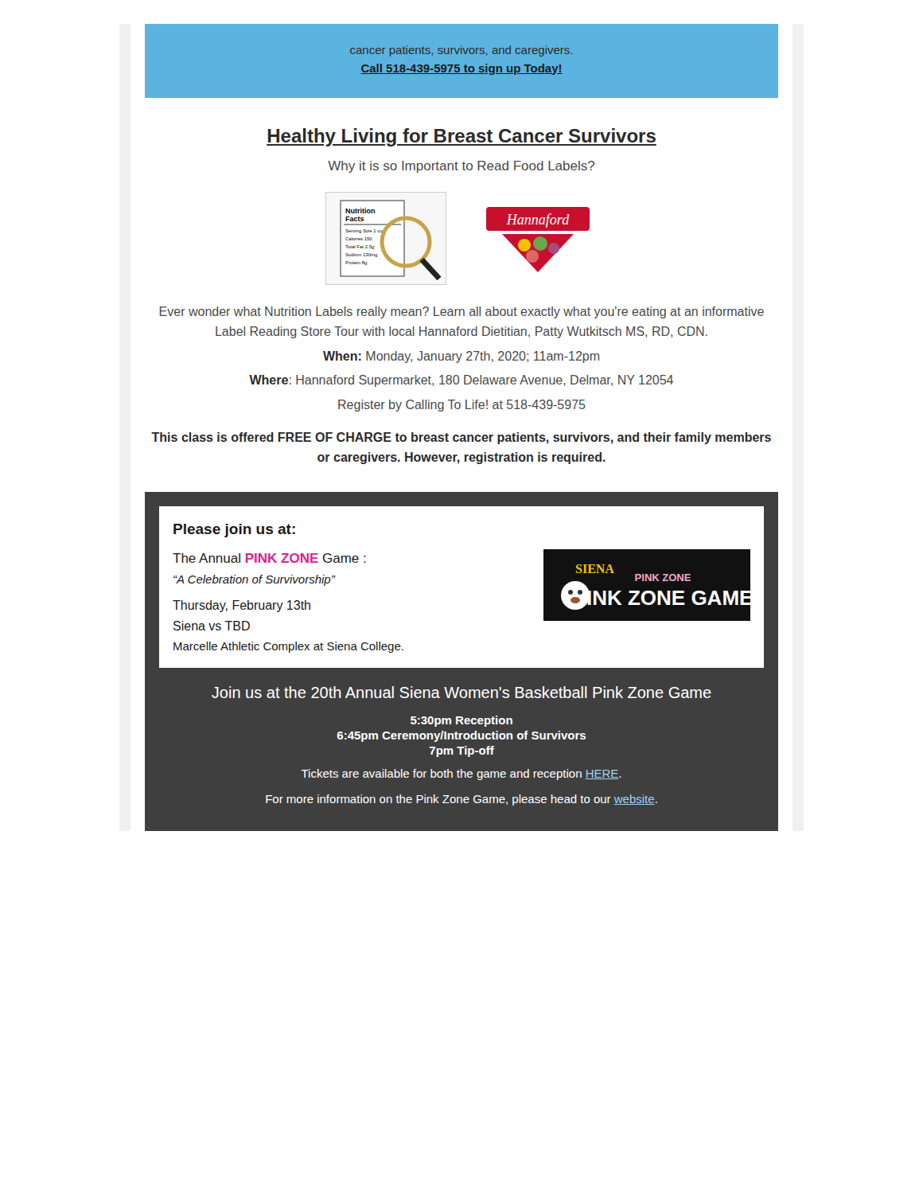cancer patients, survivors, and caregivers.
Call 518-439-5975 to sign up Today!
Healthy Living for Breast Cancer Survivors
Why it is so Important to Read Food Labels?
Ever wonder what Nutrition Labels really mean? Learn all about exactly what you're eating at an informative Label Reading Store Tour with local Hannaford Dietitian, Patty Wutkitsch MS, RD, CDN.
When: Monday, January 27th, 2020; 11am-12pm
Where: Hannaford Supermarket, 180 Delaware Avenue, Delmar, NY 12054
Register by Calling To Life! at 518-439-5975
This class is offered FREE OF CHARGE to breast cancer patients, survivors, and their family members or caregivers. However, registration is required.
| Please join us at: The Annual PINK ZONE Game : “A Celebration of Survivorship” Thursday, February 13th Siena vs TBD Marcelle Athletic Complex at Siena College. | |
Join us at the 20th Annual Siena Women's Basketball Pink Zone Game
5:30pm Reception
6:45pm Ceremony/Introduction of Survivors
7pm Tip-off
Tickets are available for both the game and reception HERE.
For more information on the Pink Zone Game, please head to our website.